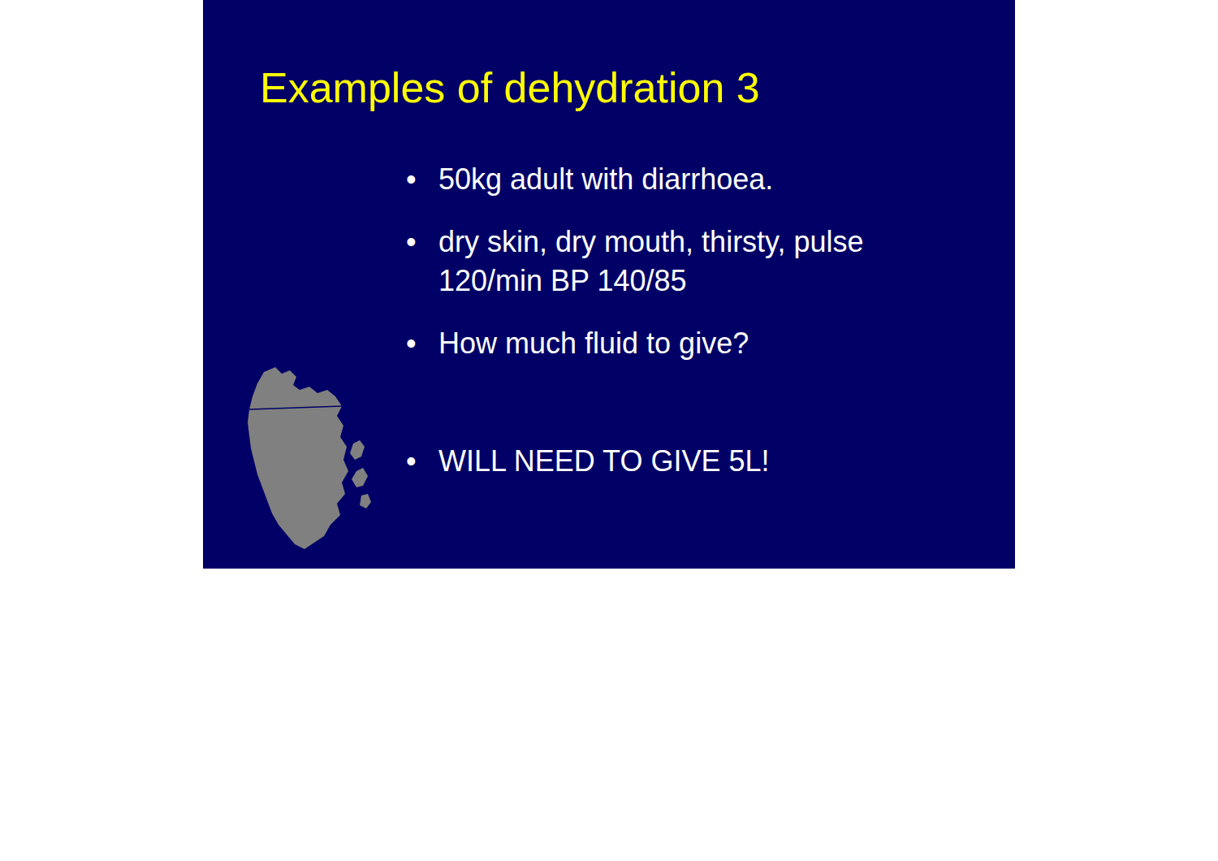Examples of dehydration 3
50kg adult with diarrhoea.
dry skin, dry mouth, thirsty, pulse 120/min BP 140/85
How much fluid to give?
WILL NEED TO GIVE 5L!